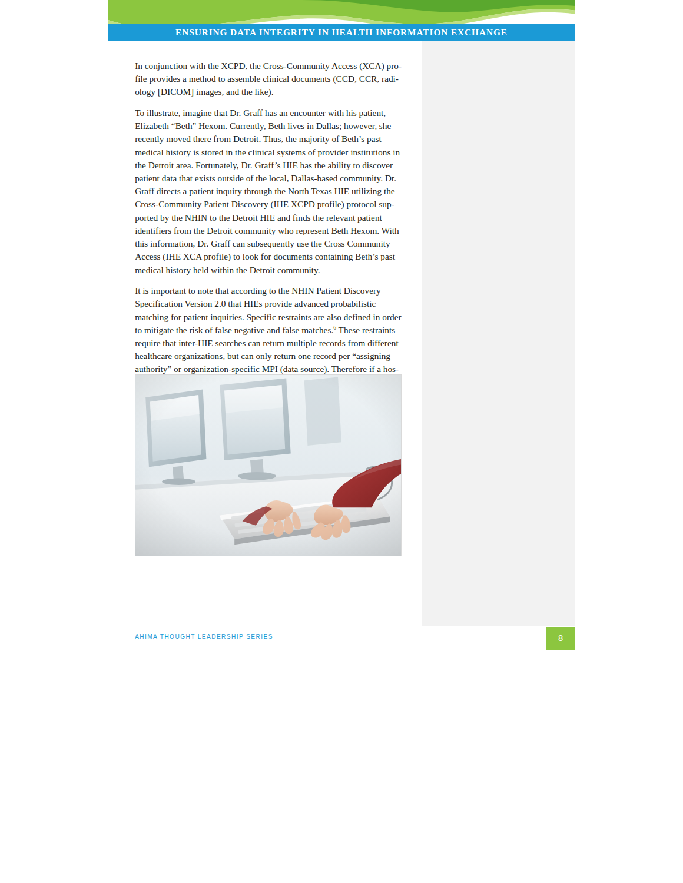Ensuring Data Integrity in Health Information Exchange
In conjunction with the XCPD, the Cross-Community Access (XCA) profile provides a method to assemble clinical documents (CCD, CCR, radiology [DICOM] images, and the like).
To illustrate, imagine that Dr. Graff has an encounter with his patient, Elizabeth “Beth” Hexom. Currently, Beth lives in Dallas; however, she recently moved there from Detroit. Thus, the majority of Beth’s past medical history is stored in the clinical systems of provider institutions in the Detroit area. Fortunately, Dr. Graff’s HIE has the ability to discover patient data that exists outside of the local, Dallas-based community. Dr. Graff directs a patient inquiry through the North Texas HIE utilizing the Cross-Community Patient Discovery (IHE XCPD profile) protocol supported by the NHIN to the Detroit HIE and finds the relevant patient identifiers from the Detroit community who represent Beth Hexom. With this information, Dr. Graff can subsequently use the Cross Community Access (IHE XCA profile) to look for documents containing Beth’s past medical history held within the Detroit community.
It is important to note that according to the NHIN Patient Discovery Specification Version 2.0 that HIEs provide advanced probabilistic matching for patient inquiries. Specific restraints are also defined in order to mitigate the risk of false negative and false matches.6 These restraints require that inter-HIE searches can return multiple records from different healthcare organizations, but can only return one record per “assigning authority” or organization-specific MPI (data source). Therefore if a hospital contains a duplicate record for the requested patient, then the HIE is required to return an error message and is not allowed to return any results (from that data source) to the requesting HIE. The HIE is still able to supply the requesting HIE with non-duplicated patient records, but must block any information from the organization that has not resolved a compromised patient record within their own organizational/enterprise MPI.7 If multiple matches occur, the requester can resubmit the query with additional demographic information or contact the healthcare provider directly to verify the possible existence of clinical records for their patient.
AHIMA Thought Leadership Series
8